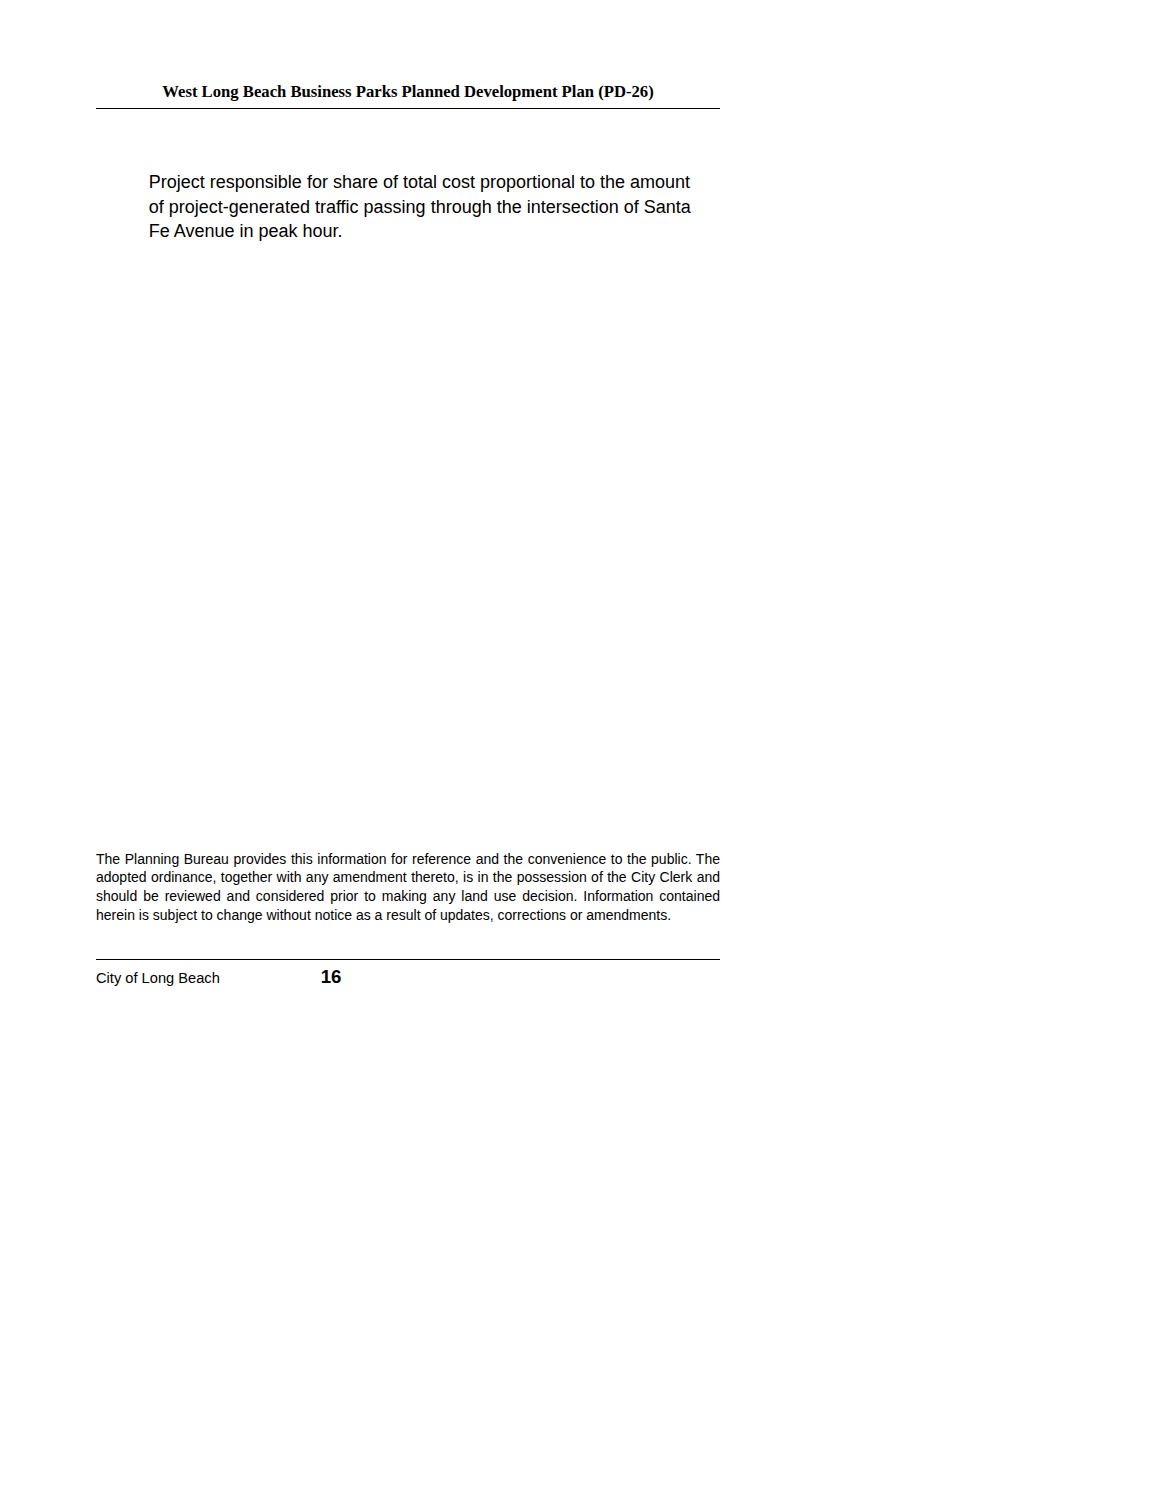West Long Beach Business Parks Planned Development Plan (PD-26)
Project responsible for share of total cost proportional to the amount of project-generated traffic passing through the intersection of Santa Fe Avenue in peak hour.
The Planning Bureau provides this information for reference and the convenience to the public. The adopted ordinance, together with any amendment thereto, is in the possession of the City Clerk and should be reviewed and considered prior to making any land use decision. Information contained herein is subject to change without notice as a result of updates, corrections or amendments.
City of Long Beach 16